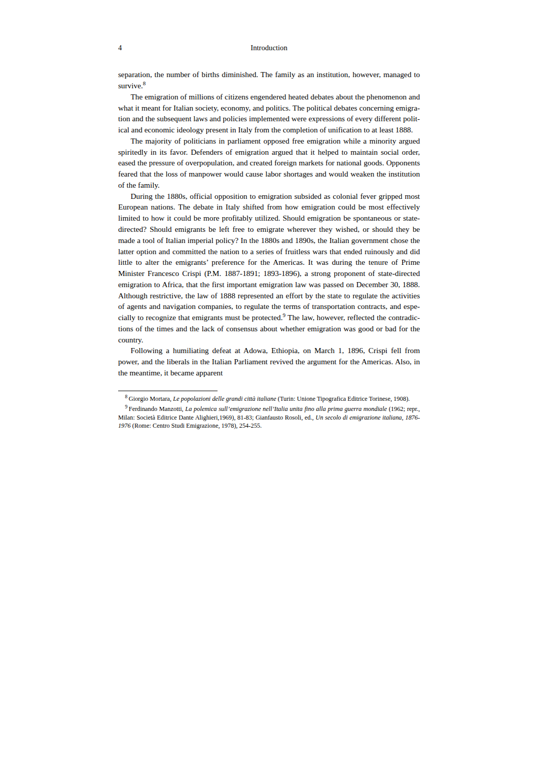4
Introduction
separation, the number of births diminished. The family as an institution, however, managed to survive.8
The emigration of millions of citizens engendered heated debates about the phenomenon and what it meant for Italian society, economy, and politics. The political debates concerning emigration and the subsequent laws and policies implemented were expressions of every different political and economic ideology present in Italy from the completion of unification to at least 1888.
The majority of politicians in parliament opposed free emigration while a minority argued spiritedly in its favor. Defenders of emigration argued that it helped to maintain social order, eased the pressure of overpopulation, and created foreign markets for national goods. Opponents feared that the loss of manpower would cause labor shortages and would weaken the institution of the family.
During the 1880s, official opposition to emigration subsided as colonial fever gripped most European nations. The debate in Italy shifted from how emigration could be most effectively limited to how it could be more profitably utilized. Should emigration be spontaneous or state-directed? Should emigrants be left free to emigrate wherever they wished, or should they be made a tool of Italian imperial policy? In the 1880s and 1890s, the Italian government chose the latter option and committed the nation to a series of fruitless wars that ended ruinously and did little to alter the emigrants’ preference for the Americas. It was during the tenure of Prime Minister Francesco Crispi (P.M. 1887-1891; 1893-1896), a strong proponent of state-directed emigration to Africa, that the first important emigration law was passed on December 30, 1888. Although restrictive, the law of 1888 represented an effort by the state to regulate the activities of agents and navigation companies, to regulate the terms of transportation contracts, and especially to recognize that emigrants must be protected.9 The law, however, reflected the contradictions of the times and the lack of consensus about whether emigration was good or bad for the country.
Following a humiliating defeat at Adowa, Ethiopia, on March 1, 1896, Crispi fell from power, and the liberals in the Italian Parliament revived the argument for the Americas. Also, in the meantime, it became apparent
8 Giorgio Mortara, Le popolazioni delle grandi città italiane (Turin: Unione Tipografica Editrice Torinese, 1908).
9 Ferdinando Manzotti, La polemica sull’emigrazione nell’Italia unita fino alla prima guerra mondiale (1962; repr., Milan: Società Editrice Dante Alighieri,1969), 81-83; Gianfausto Rosoli, ed., Un secolo di emigrazione italiana, 1876-1976 (Rome: Centro Studi Emigrazione, 1978), 254-255.